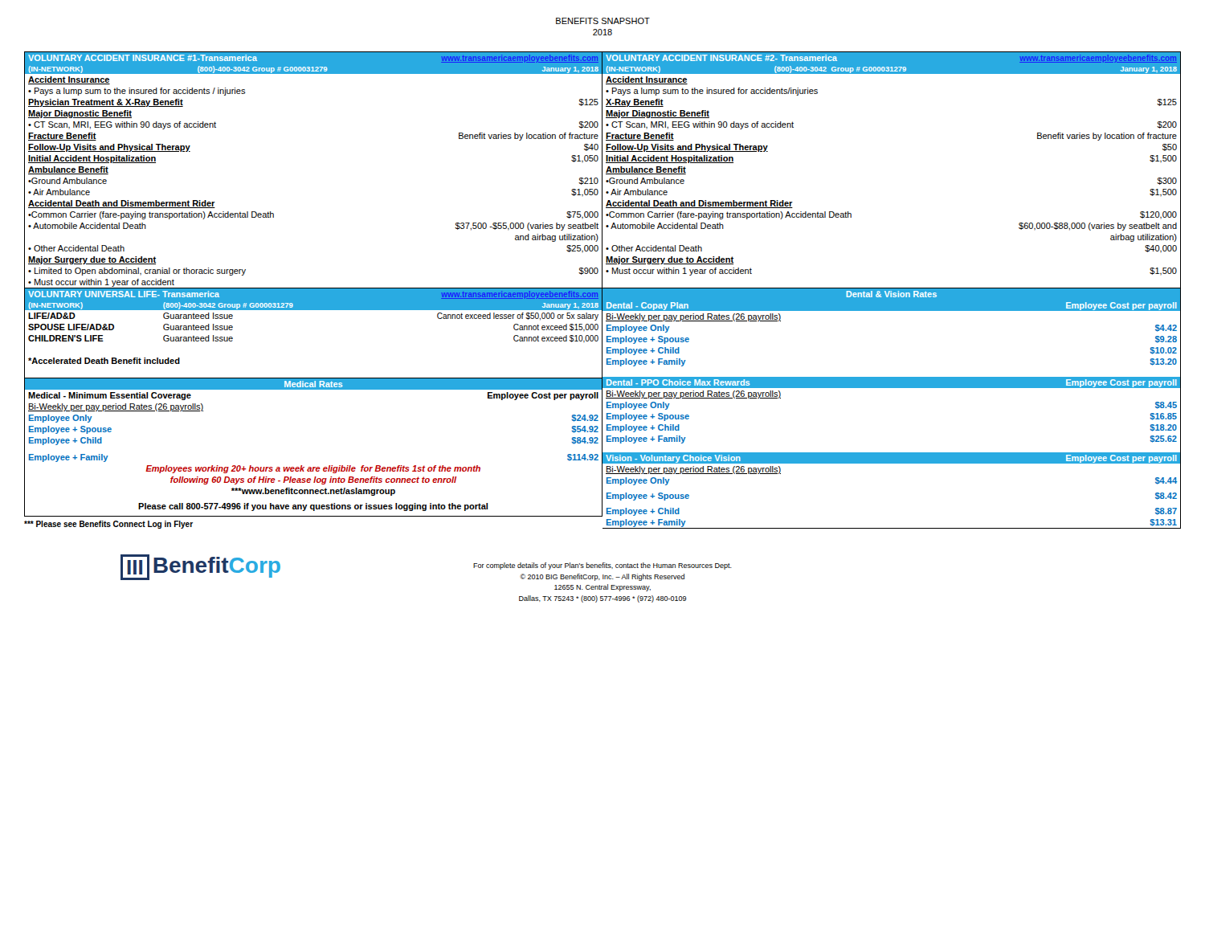BENEFITS SNAPSHOT
2018
| / VOLUNTARY ACCIDENT INSURANCE #1-Transamerica / www.transamericaemployeebenefits.com / / (IN-NETWORK) / (800)-400-3042 Group # G000031279 / January 1, 2018 / / Accident Insurance / / • Pays a lump sum to the insured for accidents / injuries / / Physician Treatment & X-Ray Benefit / $125 / / Major Diagnostic Benefit / / • CT Scan, MRI, EEG within 90 days of accident / $200 / / Fracture Benefit / Benefit varies by location of fracture / / Follow-Up Visits and Physical Therapy / $40 / / Initial Accident Hospitalization / $1,050 / / Ambulance Benefit / / •Ground Ambulance / $210 / / • Air Ambulance / $1,050 / / Accidental Death and Dismemberment Rider / / •Common Carrier (fare-paying transportation) Accidental Death / $75,000 / / • Automobile Accidental Death / $37,500 -$55,000 (varies by seatbelt / / and airbag utilization) / / • Other Accidental Death / $25,000 / / Major Surgery due to Accident / / • Limited to Open abdominal, cranial or thoracic surgery / $900 / / • Must occur within 1 year of accident / / VOLUNTARY UNIVERSAL LIFE- Transamerica / www.transamericaemployeebenefits.com / / (IN-NETWORK) / (800)-400-3042 Group # G000031279 / January 1, 2018 / / LIFE/AD&D / Guaranteed Issue / Cannot exceed lesser of $50,000 or 5x salary / / SPOUSE LIFE/AD&D / Guaranteed Issue / Cannot exceed $15,000 / / CHILDREN'S LIFE / Guaranteed Issue / Cannot exceed $10,000 / / *Accelerated Death Benefit included / / Medical Rates / / Medical - Minimum Essential Coverage / Employee Cost per payroll / / Bi-Weekly per pay period Rates (26 payrolls) / / Employee Only / $24.92 / / Employee + Spouse / $54.92 / / Employee + Child / $84.92 / / Employee + Family / $114.92 / / Employees working 20+ hours a week are eligibile for Benefits 1st of the month / / following 60 Days of Hire - Please log into Benefits connect to enroll / / ***www.benefitconnect.net/aslamgroup / / Please call 800-577-4996 if you have any questions or issues logging into the portal / *** Please see Benefits Connect Log in Flyer | / VOLUNTARY ACCIDENT INSURANCE #2- Transamerica / www.transamericaemployeebenefits.com / / (IN-NETWORK) / (800)-400-3042 Group # G000031279 / January 1, 2018 / / Accident Insurance / / • Pays a lump sum to the insured for accidents/injuries / / X-Ray Benefit / $125 / / Major Diagnostic Benefit / / • CT Scan, MRI, EEG within 90 days of accident / $200 / / Fracture Benefit / Benefit varies by location of fracture / / Follow-Up Visits and Physical Therapy / $50 / / Initial Accident Hospitalization / $1,500 / / Ambulance Benefit / / •Ground Ambulance / $300 / / • Air Ambulance / $1,500 / / Accidental Death and Dismemberment Rider / / •Common Carrier (fare-paying transportation) Accidental Death / $120,000 / / • Automobile Accidental Death / $60,000-$88,000 (varies by seatbelt and / / airbag utilization) / / • Other Accidental Death / $40,000 / / Major Surgery due to Accident / / • Must occur within 1 year of accident / $1,500 / / Dental & Vision Rates / / Dental - Copay Plan / Employee Cost per payroll / / Bi-Weekly per pay period Rates (26 payrolls) / / Employee Only / $4.42 / / Employee + Spouse / $9.28 / / Employee + Child / $10.02 / / Employee + Family / $13.20 / / Dental - PPO Choice Max Rewards / Employee Cost per payroll / / Bi-Weekly per pay period Rates (26 payrolls) / / Employee Only / $8.45 / / Employee + Spouse / $16.85 / / Employee + Child / $18.20 / / Employee + Family / $25.62 / / Vision - Voluntary Choice Vision / Employee Cost per payroll / / Bi-Weekly per pay period Rates (26 payrolls) / / Employee Only / $4.44 / / Employee + Spouse / $8.42 / / Employee + Child / $8.87 / / Employee + Family / $13.31 / |
IIIBenefitCorp
For complete details of your Plan's benefits, contact the Human Resources Dept.
© 2010 BIG BenefitCorp, Inc. – All Rights Reserved
12655 N. Central Expressway,
Dallas, TX 75243 * (800) 577-4996 * (972) 480-0109